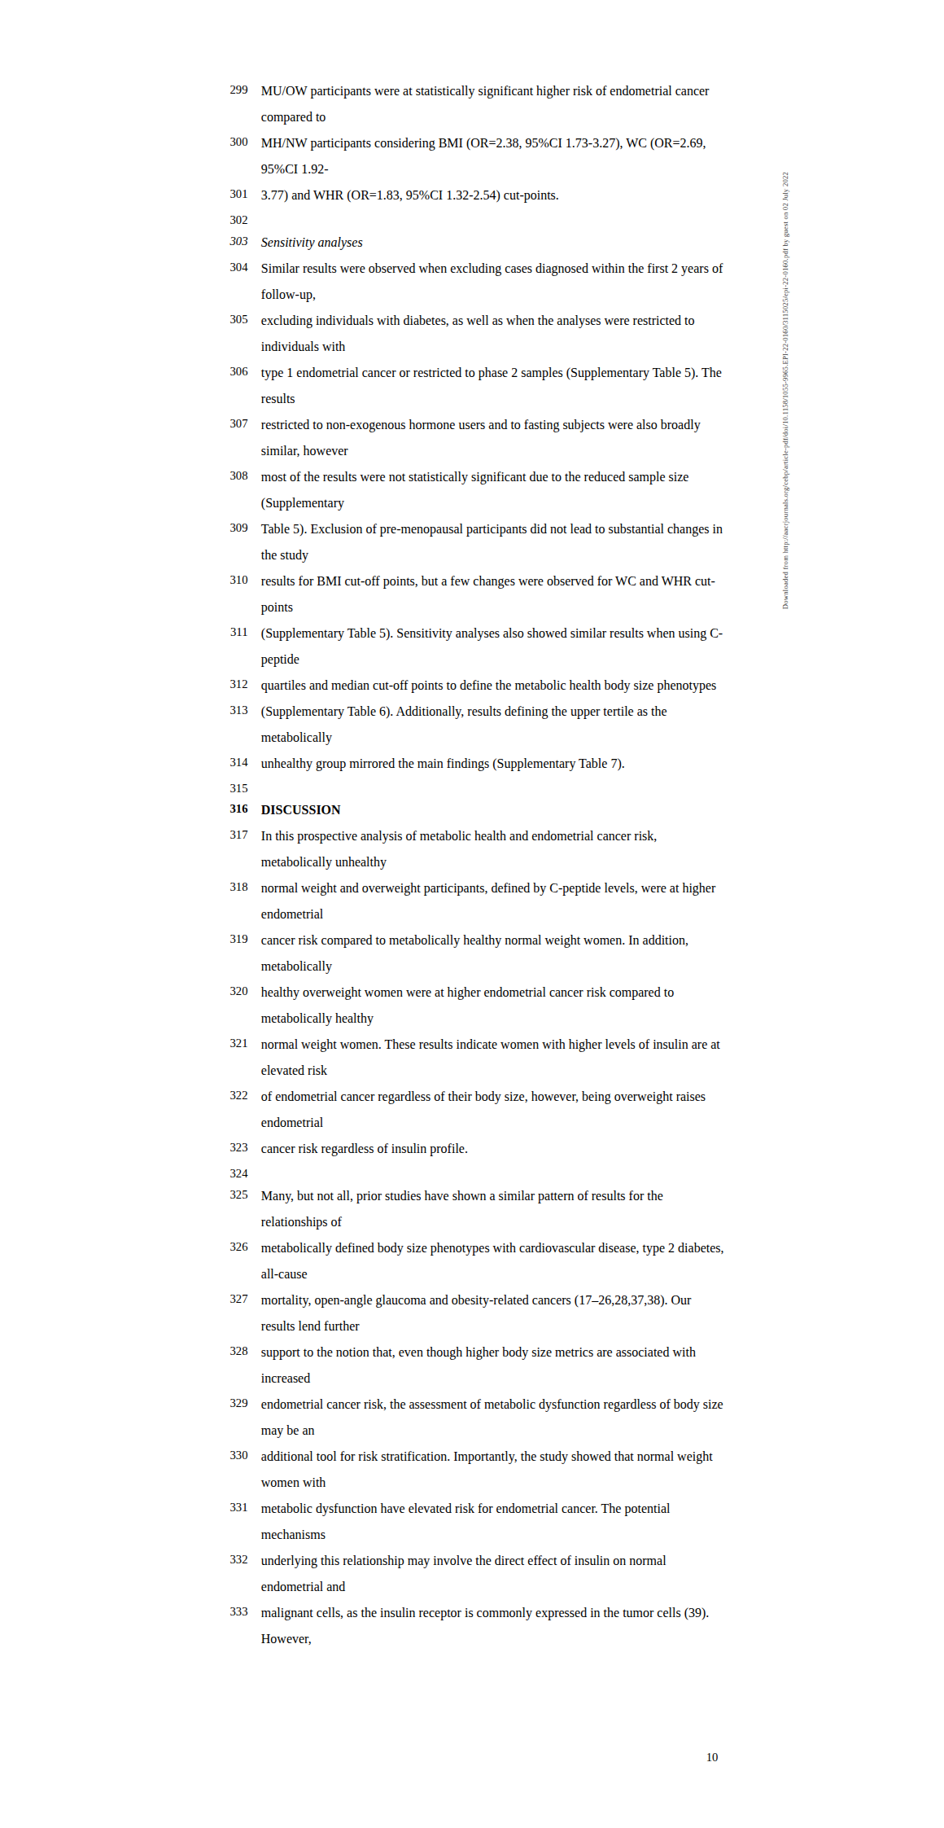Downloaded from http://aacrjournals.org/cebp/article-pdf/doi/10.1158/1055-9965.EPI-22-0160/3115025/epi-22-0160.pdf by guest on 02 July 2022
MU/OW participants were at statistically significant higher risk of endometrial cancer compared to
MH/NW participants considering BMI (OR=2.38, 95%CI 1.73-3.27), WC (OR=2.69, 95%CI 1.92-
3.77) and WHR (OR=1.83, 95%CI 1.32-2.54) cut-points.
Sensitivity analyses
Similar results were observed when excluding cases diagnosed within the first 2 years of follow-up,
excluding individuals with diabetes, as well as when the analyses were restricted to individuals with
type 1 endometrial cancer or restricted to phase 2 samples (Supplementary Table 5). The results
restricted to non-exogenous hormone users and to fasting subjects were also broadly similar, however
most of the results were not statistically significant due to the reduced sample size (Supplementary
Table 5). Exclusion of pre-menopausal participants did not lead to substantial changes in the study
results for BMI cut-off points, but a few changes were observed for WC and WHR cut-points
(Supplementary Table 5). Sensitivity analyses also showed similar results when using C-peptide
quartiles and median cut-off points to define the metabolic health body size phenotypes
(Supplementary Table 6). Additionally, results defining the upper tertile as the metabolically
unhealthy group mirrored the main findings (Supplementary Table 7).
DISCUSSION
In this prospective analysis of metabolic health and endometrial cancer risk, metabolically unhealthy
normal weight and overweight participants, defined by C-peptide levels, were at higher endometrial
cancer risk compared to metabolically healthy normal weight women. In addition, metabolically
healthy overweight women were at higher endometrial cancer risk compared to metabolically healthy
normal weight women. These results indicate women with higher levels of insulin are at elevated risk
of endometrial cancer regardless of their body size, however, being overweight raises endometrial
cancer risk regardless of insulin profile.
Many, but not all, prior studies have shown a similar pattern of results for the relationships of
metabolically defined body size phenotypes with cardiovascular disease, type 2 diabetes, all-cause
mortality, open-angle glaucoma and obesity-related cancers (17–26,28,37,38). Our results lend further
support to the notion that, even though higher body size metrics are associated with increased
endometrial cancer risk, the assessment of metabolic dysfunction regardless of body size may be an
additional tool for risk stratification. Importantly, the study showed that normal weight women with
metabolic dysfunction have elevated risk for endometrial cancer. The potential mechanisms
underlying this relationship may involve the direct effect of insulin on normal endometrial and
malignant cells, as the insulin receptor is commonly expressed in the tumor cells (39). However,
10